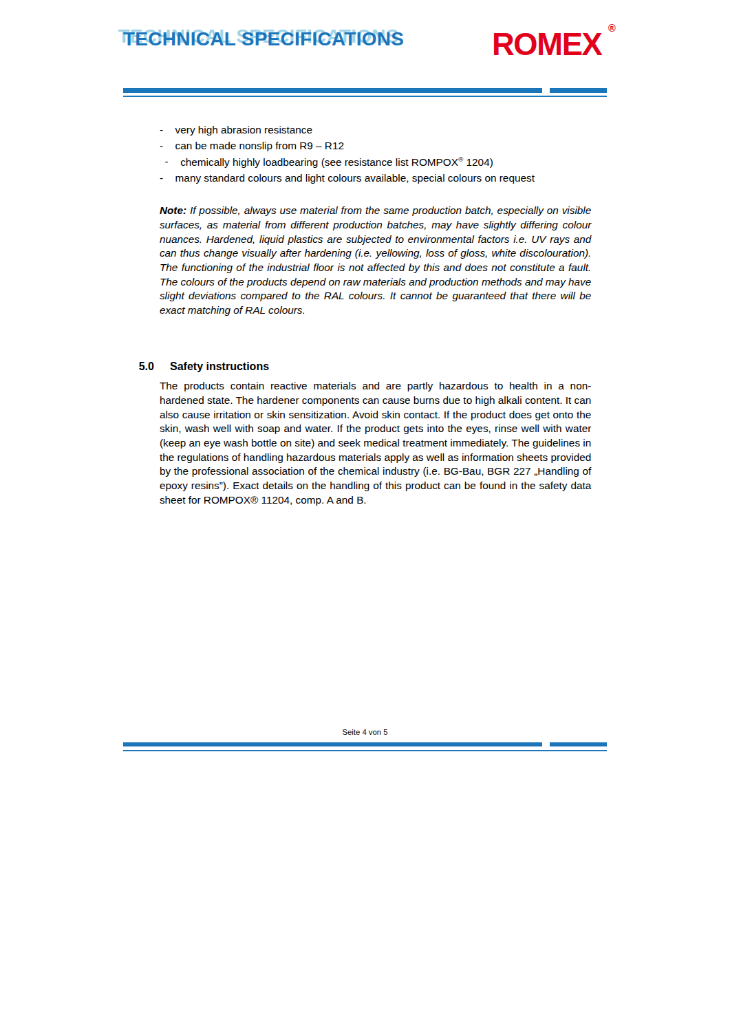TECHNICAL SPECIFICATIONS
TECHNICAL SPECIFICATIONS
ROMEX®
very high abrasion resistance
can be made nonslip from R9 – R12
chemically highly loadbearing (see resistance list ROMPOX® 1204)
many standard colours and light colours available, special colours on request
Note: If possible, always use material from the same production batch, especially on visible surfaces, as material from different production batches, may have slightly differing colour nuances. Hardened, liquid plastics are subjected to environmental factors i.e. UV rays and can thus change visually after hardening (i.e. yellowing, loss of gloss, white discolouration). The functioning of the industrial floor is not affected by this and does not constitute a fault. The colours of the products depend on raw materials and production methods and may have slight deviations compared to the RAL colours. It cannot be guaranteed that there will be exact matching of RAL colours.
5.0 Safety instructions
The products contain reactive materials and are partly hazardous to health in a non-hardened state. The hardener components can cause burns due to high alkali content. It can also cause irritation or skin sensitization. Avoid skin contact. If the product does get onto the skin, wash well with soap and water. If the product gets into the eyes, rinse well with water (keep an eye wash bottle on site) and seek medical treatment immediately. The guidelines in the regulations of handling hazardous materials apply as well as information sheets provided by the professional association of the chemical industry (i.e. BG-Bau, BGR 227 „Handling of epoxy resins”). Exact details on the handling of this product can be found in the safety data sheet for ROMPOX® 11204, comp. A and B.
Seite 4 von 5